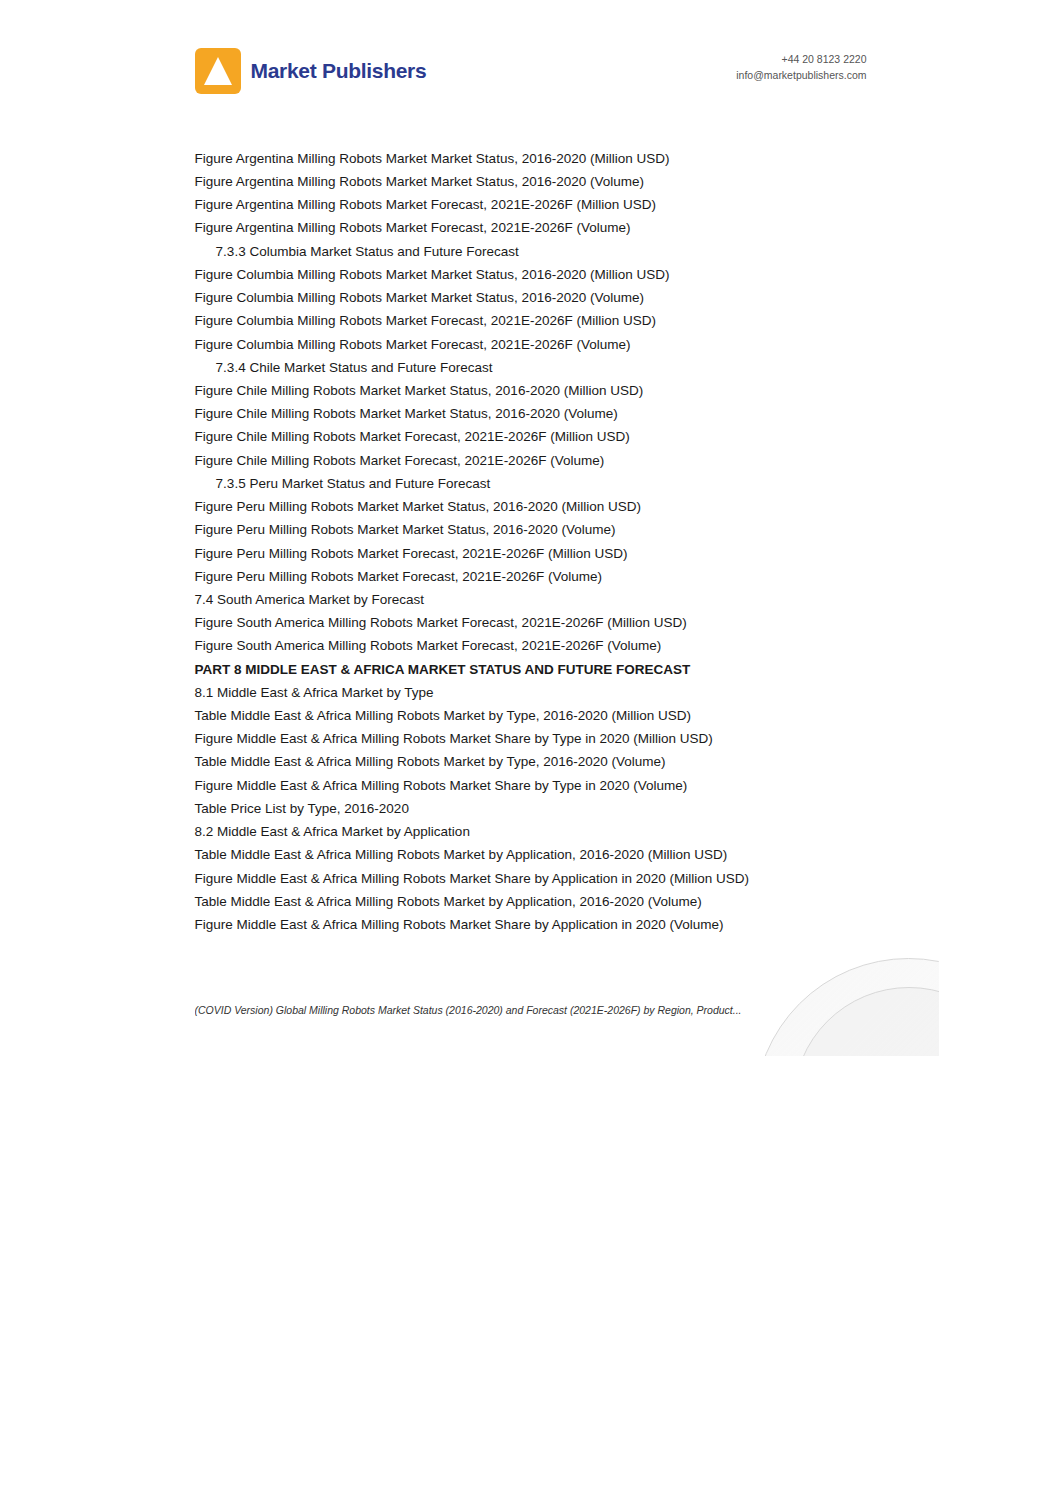Market Publishers
+44 20 8123 2220
info@marketpublishers.com
Figure Argentina Milling Robots Market Market Status, 2016-2020 (Million USD)
Figure Argentina Milling Robots Market Market Status, 2016-2020 (Volume)
Figure Argentina Milling Robots Market Forecast, 2021E-2026F (Million USD)
Figure Argentina Milling Robots Market Forecast, 2021E-2026F (Volume)
7.3.3 Columbia Market Status and Future Forecast
Figure Columbia Milling Robots Market Market Status, 2016-2020 (Million USD)
Figure Columbia Milling Robots Market Market Status, 2016-2020 (Volume)
Figure Columbia Milling Robots Market Forecast, 2021E-2026F (Million USD)
Figure Columbia Milling Robots Market Forecast, 2021E-2026F (Volume)
7.3.4 Chile Market Status and Future Forecast
Figure Chile Milling Robots Market Market Status, 2016-2020 (Million USD)
Figure Chile Milling Robots Market Market Status, 2016-2020 (Volume)
Figure Chile Milling Robots Market Forecast, 2021E-2026F (Million USD)
Figure Chile Milling Robots Market Forecast, 2021E-2026F (Volume)
7.3.5 Peru Market Status and Future Forecast
Figure Peru Milling Robots Market Market Status, 2016-2020 (Million USD)
Figure Peru Milling Robots Market Market Status, 2016-2020 (Volume)
Figure Peru Milling Robots Market Forecast, 2021E-2026F (Million USD)
Figure Peru Milling Robots Market Forecast, 2021E-2026F (Volume)
7.4 South America Market by Forecast
Figure South America Milling Robots Market Forecast, 2021E-2026F (Million USD)
Figure South America Milling Robots Market Forecast, 2021E-2026F (Volume)
PART 8 MIDDLE EAST & AFRICA MARKET STATUS AND FUTURE FORECAST
8.1 Middle East & Africa Market by Type
Table Middle East & Africa Milling Robots Market by Type, 2016-2020 (Million USD)
Figure Middle East & Africa Milling Robots Market Share by Type in 2020 (Million USD)
Table Middle East & Africa Milling Robots Market by Type, 2016-2020 (Volume)
Figure Middle East & Africa Milling Robots Market Share by Type in 2020 (Volume)
Table Price List by Type, 2016-2020
8.2 Middle East & Africa Market by Application
Table Middle East & Africa Milling Robots Market by Application, 2016-2020 (Million USD)
Figure Middle East & Africa Milling Robots Market Share by Application in 2020 (Million USD)
Table Middle East & Africa Milling Robots Market by Application, 2016-2020 (Volume)
Figure Middle East & Africa Milling Robots Market Share by Application in 2020 (Volume)
(COVID Version) Global Milling Robots Market Status (2016-2020) and Forecast (2021E-2026F) by Region, Product...